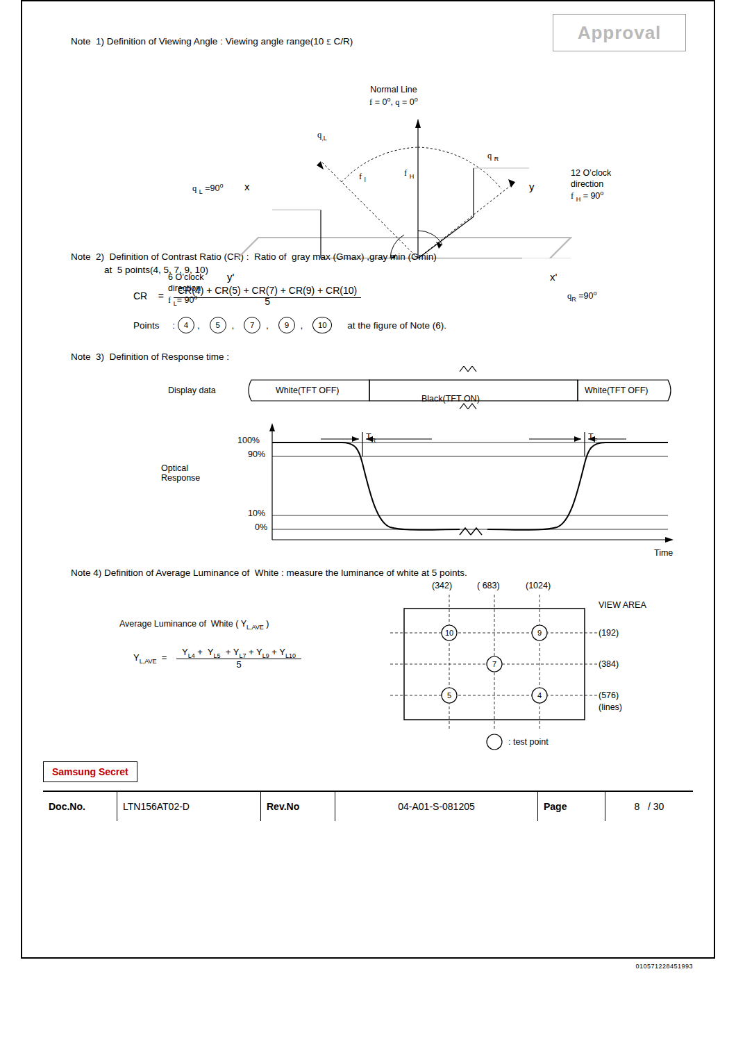Approval
Note 1) Definition of Viewing Angle : Viewing angle range(10 £ C/R)
Normal Line
f = 0o, q = 0o
q,L
q R
f l
f H
q L =90o
x
y
12 O’clock
direction
f H = 90o
6 O’clock
direction
f L= 90o
y'
x'
qR =90o
Note 2) Definition of Contrast Ratio (CR) : Ratio of gray max (Gmax) ,gray min (Gmin)
at 5 points(4, 5, 7, 9, 10)
CR = CR(4) + CR(5) + CR(7) + CR(9) + CR(10)
5
Points : 4, 5 , 7 , 9 , 10 at the figure of Note (6).
Note 3) Definition of Response time :
Display data
White(TFT OFF)
Black(TFT ON)
White(TFT OFF)
TR
TF
100%
90%
Optical
Response
10%
0%
Time
Note 4) Definition of Average Luminance of White : measure the luminance of white at 5 points.
10 9 7 5 4
(342)
( 683)
(1024)
VIEW AREA
(192)
(384)
(576)
(lines)
: test point
Average Luminance of White ( YL,AVE )
YL,AVE = YL4 + YL5 + YL7 + YL9 + YL10
5
Samsung Secret
Doc.No.
LTN156AT02-D
Rev.No
04-A01-S-081205
Page
8 / 30
010571228451993